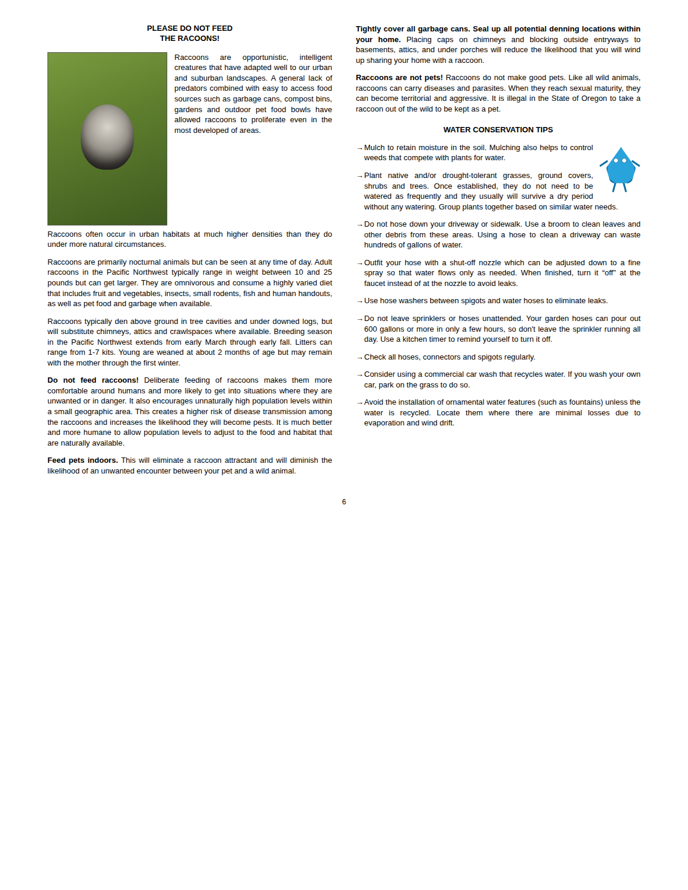Please Do Not Feed
the Racoons!
Raccoons are opportunistic, intelligent creatures that have adapted well to our urban and suburban landscapes. A general lack of predators combined with easy to access food sources such as garbage cans, compost bins, gardens and outdoor pet food bowls have allowed raccoons to proliferate even in the most developed of areas.
Raccoons often occur in urban habitats at much higher densities than they do under more natural circumstances.
Raccoons are primarily nocturnal animals but can be seen at any time of day. Adult raccoons in the Pacific Northwest typically range in weight between 10 and 25 pounds but can get larger. They are omnivorous and consume a highly varied diet that includes fruit and vegetables, insects, small rodents, fish and human handouts, as well as pet food and garbage when available.
Raccoons typically den above ground in tree cavities and under downed logs, but will substitute chimneys, attics and crawlspaces where available. Breeding season in the Pacific Northwest extends from early March through early fall. Litters can range from 1-7 kits. Young are weaned at about 2 months of age but may remain with the mother through the first winter.
Do not feed raccoons! Deliberate feeding of raccoons makes them more comfortable around humans and more likely to get into situations where they are unwanted or in danger. It also encourages unnaturally high population levels within a small geographic area. This creates a higher risk of disease transmission among the raccoons and increases the likelihood they will become pests. It is much better and more humane to allow population levels to adjust to the food and habitat that are naturally available.
Feed pets indoors. This will eliminate a raccoon attractant and will diminish the likelihood of an unwanted encounter between your pet and a wild animal.
Tightly cover all garbage cans. Seal up all potential denning locations within your home. Placing caps on chimneys and blocking outside entryways to basements, attics, and under porches will reduce the likelihood that you will wind up sharing your home with a raccoon.
Raccoons are not pets! Raccoons do not make good pets. Like all wild animals, raccoons can carry diseases and parasites. When they reach sexual maturity, they can become territorial and aggressive. It is illegal in the State of Oregon to take a raccoon out of the wild to be kept as a pet.
Water Conservation Tips
→ Mulch to retain moisture in the soil. Mulching also helps to control weeds that compete with plants for water.
→ Plant native and/or drought-tolerant grasses, ground covers, shrubs and trees. Once established, they do not need to be watered as frequently and they usually will survive a dry period without any watering. Group plants together based on similar water needs.
→ Do not hose down your driveway or sidewalk. Use a broom to clean leaves and other debris from these areas. Using a hose to clean a driveway can waste hundreds of gallons of water.
→ Outfit your hose with a shut-off nozzle which can be adjusted down to a fine spray so that water flows only as needed. When finished, turn it “off" at the faucet instead of at the nozzle to avoid leaks.
→ Use hose washers between spigots and water hoses to eliminate leaks.
→ Do not leave sprinklers or hoses unattended. Your garden hoses can pour out 600 gallons or more in only a few hours, so don't leave the sprinkler running all day. Use a kitchen timer to remind yourself to turn it off.
→ Check all hoses, connectors and spigots regularly.
→ Consider using a commercial car wash that recycles water. If you wash your own car, park on the grass to do so.
→ Avoid the installation of ornamental water features (such as fountains) unless the water is recycled. Locate them where there are minimal losses due to evaporation and wind drift.
6